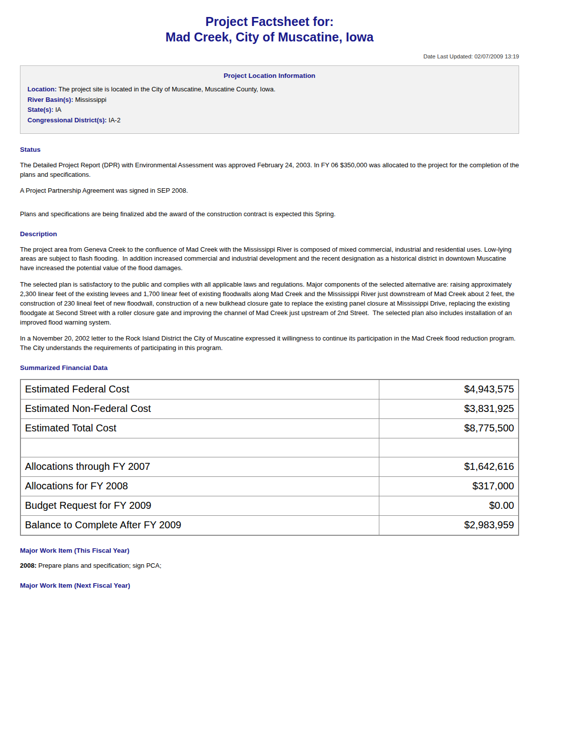Project Factsheet for:
Mad Creek, City of Muscatine, Iowa
Date Last Updated: 02/07/2009 13:19
Project Location Information
Location: The project site is located in the City of Muscatine, Muscatine County, Iowa.
River Basin(s): Mississippi
State(s): IA
Congressional District(s): IA-2
Status
The Detailed Project Report (DPR) with Environmental Assessment was approved February 24, 2003. In FY 06 $350,000 was allocated to the project for the completion of the plans and specifications.
A Project Partnership Agreement was signed in SEP 2008.
Plans and specifications are being finalized abd the award of the construction contract is expected this Spring.
Description
The project area from Geneva Creek to the confluence of Mad Creek with the Mississippi River is composed of mixed commercial, industrial and residential uses. Low-lying areas are subject to flash flooding. In addition increased commercial and industrial development and the recent designation as a historical district in downtown Muscatine have increased the potential value of the flood damages.
The selected plan is satisfactory to the public and complies with all applicable laws and regulations. Major components of the selected alternative are: raising approximately 2,300 linear feet of the existing levees and 1,700 linear feet of existing floodwalls along Mad Creek and the Mississippi River just downstream of Mad Creek about 2 feet, the construction of 230 lineal feet of new floodwall, construction of a new bulkhead closure gate to replace the existing panel closure at Mississippi Drive, replacing the existing floodgate at Second Street with a roller closure gate and improving the channel of Mad Creek just upstream of 2nd Street. The selected plan also includes installation of an improved flood warning system.
In a November 20, 2002 letter to the Rock Island District the City of Muscatine expressed it willingness to continue its participation in the Mad Creek flood reduction program. The City understands the requirements of participating in this program.
Summarized Financial Data
| Estimated Federal Cost | $4,943,575 |
| Estimated Non-Federal Cost | $3,831,925 |
| Estimated Total Cost | $8,775,500 |
| Allocations through FY 2007 | $1,642,616 |
| Allocations for FY 2008 | $317,000 |
| Budget Request for FY 2009 | $0.00 |
| Balance to Complete After FY 2009 | $2,983,959 |
Major Work Item (This Fiscal Year)
2008: Prepare plans and specification; sign PCA;
Major Work Item (Next Fiscal Year)